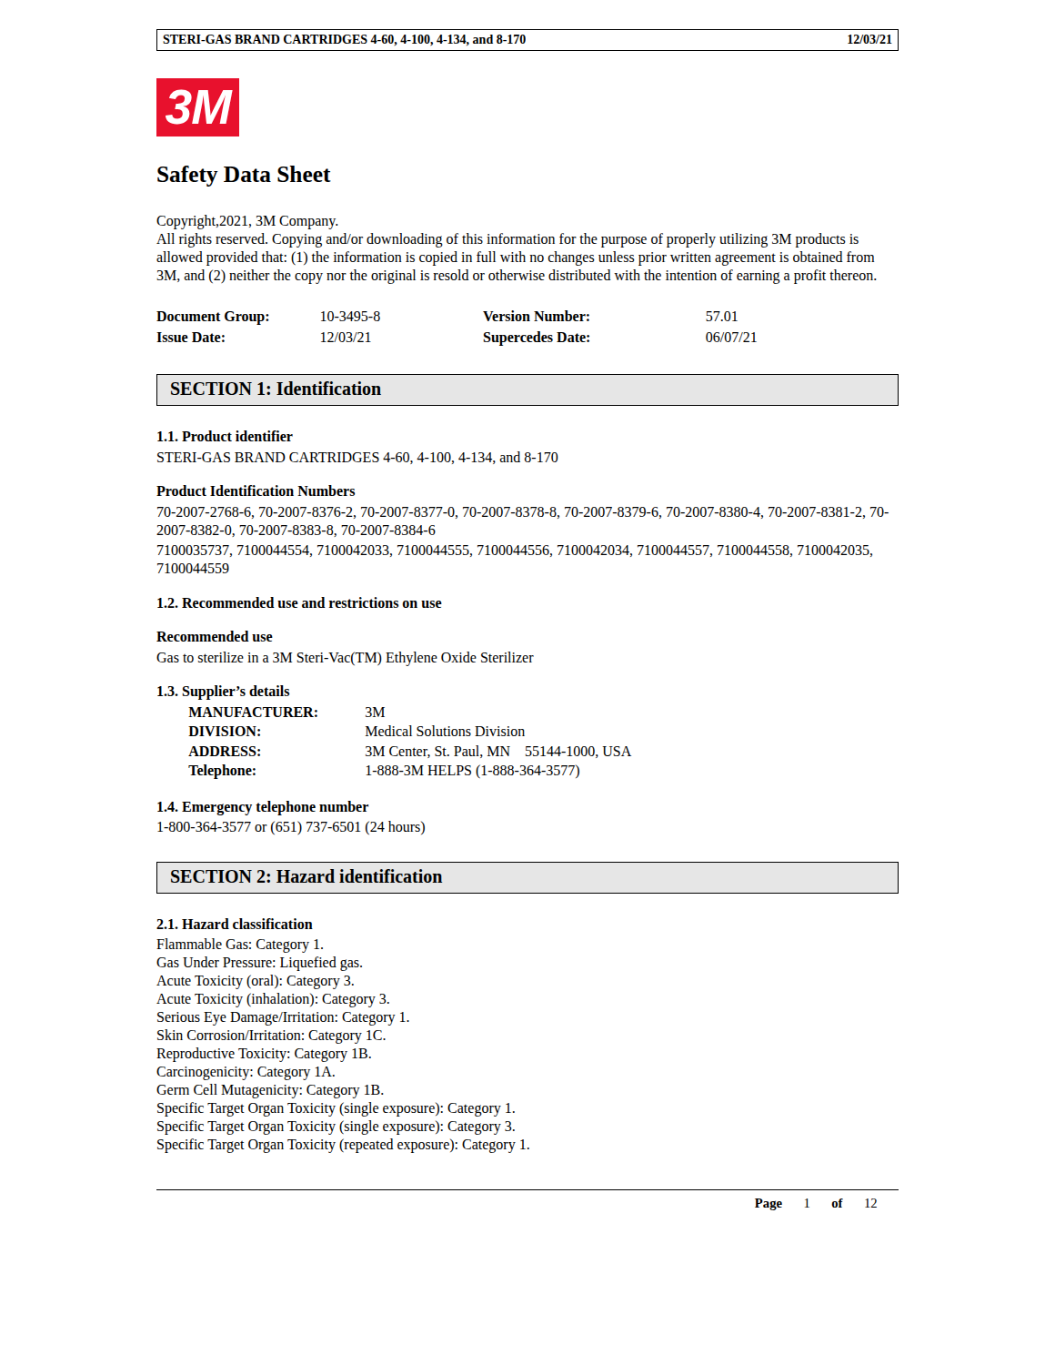STERI-GAS BRAND CARTRIDGES 4-60, 4-100, 4-134, and 8-170 12/03/21
3M
Safety Data Sheet
Copyright,2021, 3M Company.
All rights reserved. Copying and/or downloading of this information for the purpose of properly utilizing 3M products is allowed provided that: (1) the information is copied in full with no changes unless prior written agreement is obtained from 3M, and (2) neither the copy nor the original is resold or otherwise distributed with the intention of earning a profit thereon.
| Document Group: | 10-3495-8 | Version Number: | 57.01 |
| Issue Date: | 12/03/21 | Supercedes Date: | 06/07/21 |
SECTION 1: Identification
1.1. Product identifier
STERI-GAS BRAND CARTRIDGES 4-60, 4-100, 4-134, and 8-170
Product Identification Numbers
70-2007-2768-6, 70-2007-8376-2, 70-2007-8377-0, 70-2007-8378-8, 70-2007-8379-6, 70-2007-8380-4, 70-2007-8381-2, 70-2007-8382-0, 70-2007-8383-8, 70-2007-8384-6
7100035737, 7100044554, 7100042033, 7100044555, 7100044556, 7100042034, 7100044557, 7100044558, 7100042035, 7100044559
1.2. Recommended use and restrictions on use
Recommended use
Gas to sterilize in a 3M Steri-Vac(TM) Ethylene Oxide Sterilizer
1.3. Supplier’s details
| MANUFACTURER: | 3M |
| DIVISION: | Medical Solutions Division |
| ADDRESS: | 3M Center, St. Paul, MN 55144-1000, USA |
| Telephone: | 1-888-3M HELPS (1-888-364-3577) |
1.4. Emergency telephone number
1-800-364-3577 or (651) 737-6501 (24 hours)
SECTION 2: Hazard identification
2.1. Hazard classification
Flammable Gas: Category 1.
Gas Under Pressure: Liquefied gas.
Acute Toxicity (oral): Category 3.
Acute Toxicity (inhalation): Category 3.
Serious Eye Damage/Irritation: Category 1.
Skin Corrosion/Irritation: Category 1C.
Reproductive Toxicity: Category 1B.
Carcinogenicity: Category 1A.
Germ Cell Mutagenicity: Category 1B.
Specific Target Organ Toxicity (single exposure): Category 1.
Specific Target Organ Toxicity (single exposure): Category 3.
Specific Target Organ Toxicity (repeated exposure): Category 1.
Page 1 of 12